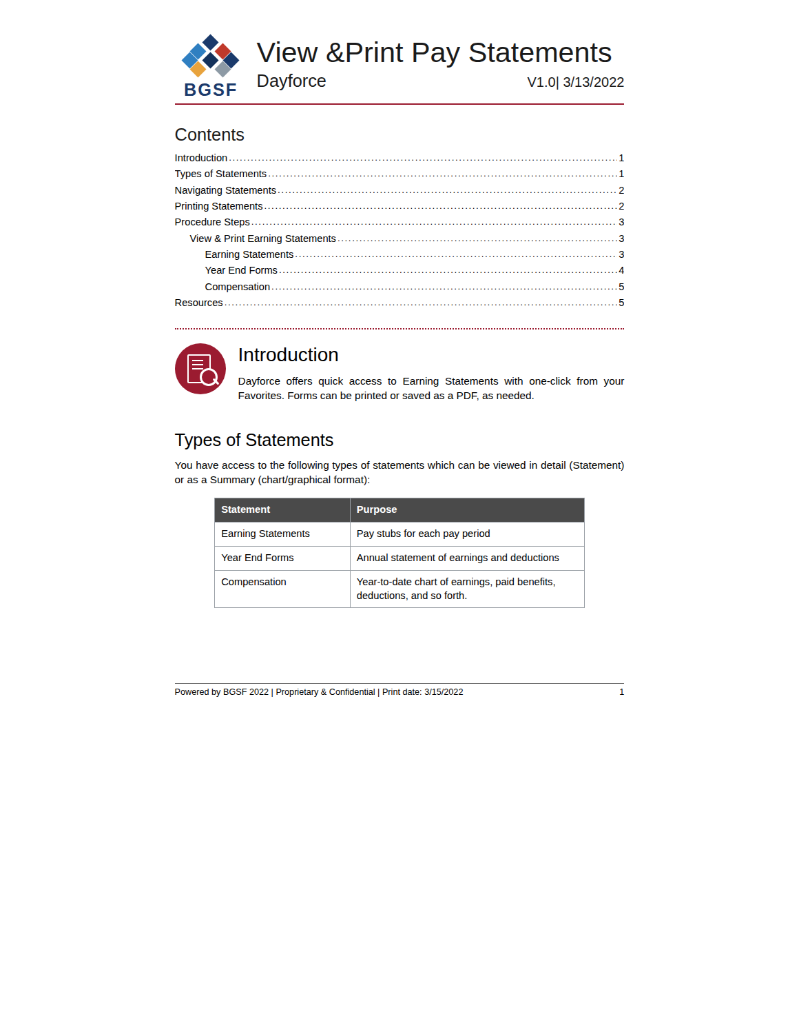BGSF
View &Print Pay Statements
Dayforce V1.0| 3/13/2022
Contents
Introduction ........................................................................................................................................................... 1
Types of Statements ................................................................................................................................................... 1
Navigating Statements ................................................................................................................................................ 2
Printing Statements .................................................................................................................................................... 2
Procedure Steps ......................................................................................................................................................... 3
View & Print Earning Statements ................................................................................................................................. 3
Earning Statements ............................................................................................................................................. 3
Year End Forms ..................................................................................................................................................... 4
Compensation ....................................................................................................................................................... 5
Resources .............................................................................................................................................................. 5
Introduction
Dayforce offers quick access to Earning Statements with one-click from your Favorites. Forms can be printed or saved as a PDF, as needed.
Types of Statements
You have access to the following types of statements which can be viewed in detail (Statement) or as a Summary (chart/graphical format):
| Statement | Purpose |
| --- | --- |
| Earning Statements | Pay stubs for each pay period |
| Year End Forms | Annual statement of earnings and deductions |
| Compensation | Year-to-date chart of earnings, paid benefits, deductions, and so forth. |
Powered by BGSF 2022 | Proprietary & Confidential | Print date: 3/15/2022 1